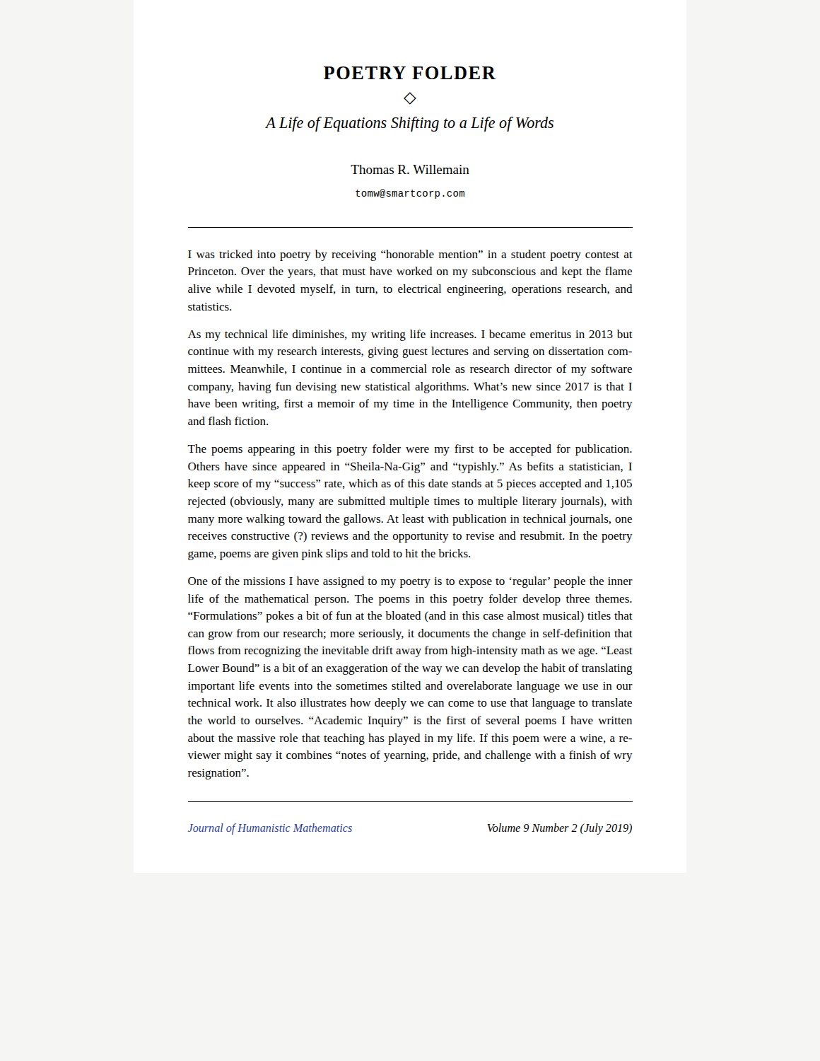Poetry Folder
◇
A Life of Equations Shifting to a Life of Words
Thomas R. Willemain
tomw@smartcorp.com
I was tricked into poetry by receiving “honorable mention” in a student poetry contest at Princeton. Over the years, that must have worked on my subconscious and kept the flame alive while I devoted myself, in turn, to electrical engineering, operations research, and statistics.
As my technical life diminishes, my writing life increases. I became emeritus in 2013 but continue with my research interests, giving guest lectures and serving on dissertation committees. Meanwhile, I continue in a commercial role as research director of my software company, having fun devising new statistical algorithms. What’s new since 2017 is that I have been writing, first a memoir of my time in the Intelligence Community, then poetry and flash fiction.
The poems appearing in this poetry folder were my first to be accepted for publication. Others have since appeared in “Sheila-Na-Gig” and “typishly.” As befits a statistician, I keep score of my “success” rate, which as of this date stands at 5 pieces accepted and 1,105 rejected (obviously, many are submitted multiple times to multiple literary journals), with many more walking toward the gallows. At least with publication in technical journals, one receives constructive (?) reviews and the opportunity to revise and resubmit. In the poetry game, poems are given pink slips and told to hit the bricks.
One of the missions I have assigned to my poetry is to expose to ‘regular’ people the inner life of the mathematical person. The poems in this poetry folder develop three themes. “Formulations” pokes a bit of fun at the bloated (and in this case almost musical) titles that can grow from our research; more seriously, it documents the change in self-definition that flows from recognizing the inevitable drift away from high-intensity math as we age. “Least Lower Bound” is a bit of an exaggeration of the way we can develop the habit of translating important life events into the sometimes stilted and overelaborate language we use in our technical work. It also illustrates how deeply we can come to use that language to translate the world to ourselves. “Academic Inquiry” is the first of several poems I have written about the massive role that teaching has played in my life. If this poem were a wine, a reviewer might say it combines “notes of yearning, pride, and challenge with a finish of wry resignation”.
Journal of Humanistic Mathematics Volume 9 Number 2 (July 2019)